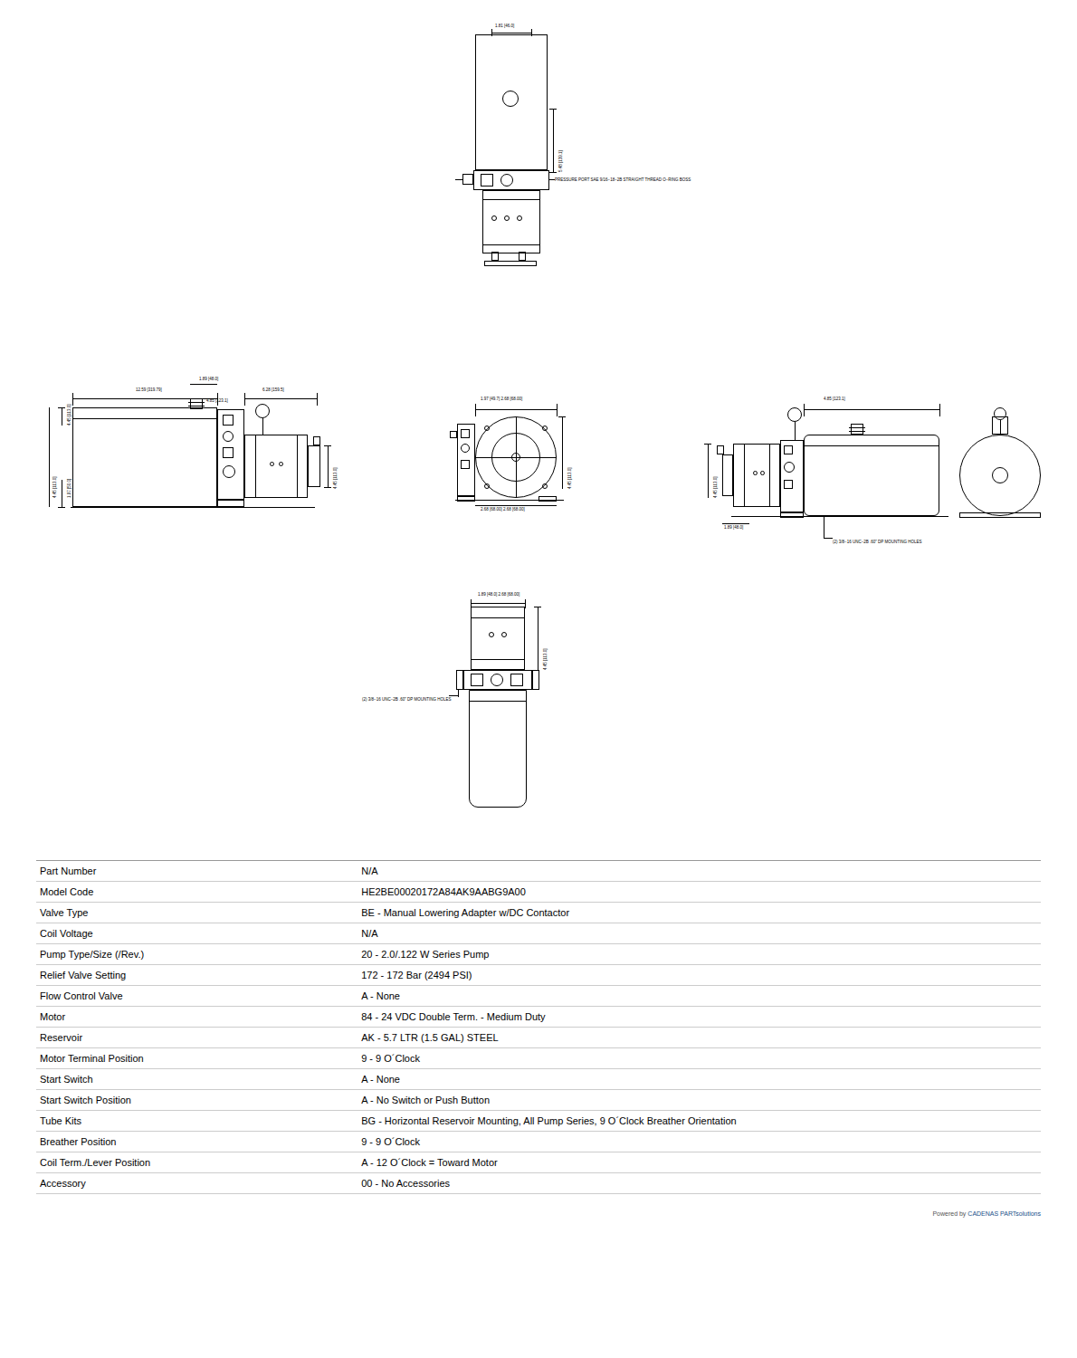1.81 [46.0]
5.48 [139.1]
PRESSURE PORT SAE 9/16−18−2B STRAIGHT THREAD O−RING BOSS
12.59 [319.79]
6.28 [159.5]
1.89 [48.0]
4.85 [123.1]
4.45 [113.0]
1.97 [50.0]
4.45 [113.0]
4.45 [113.0]
1.97 [49.7] 2.68 [68.00]
4.45 [113.0]
2.68 [68.00] 2.68 [68.00]
4.85 [123.1]
4.45 [113.0]
1.89 [48.0]
(2) 3/8−16 UNC−2B .60” DP MOUNTING HOLES
1.89 [48.0] 2.68 [68.00]
4.45 [113.0]
(2) 3/8−16 UNC−2B .60” DP MOUNTING HOLES
| Part Number | N/A |
| Model Code | HE2BE00020172A84AK9AABG9A00 |
| Valve Type | BE - Manual Lowering Adapter w/DC Contactor |
| Coil Voltage | N/A |
| Pump Type/Size (/Rev.) | 20 - 2.0/.122 W Series Pump |
| Relief Valve Setting | 172 - 172 Bar (2494 PSI) |
| Flow Control Valve | A - None |
| Motor | 84 - 24 VDC Double Term. - Medium Duty |
| Reservoir | AK - 5.7 LTR (1.5 GAL) STEEL |
| Motor Terminal Position | 9 - 9 O´Clock |
| Start Switch | A - None |
| Start Switch Position | A - No Switch or Push Button |
| Tube Kits | BG - Horizontal Reservoir Mounting, All Pump Series, 9 O´Clock Breather Orientation |
| Breather Position | 9 - 9 O´Clock |
| Coil Term./Lever Position | A - 12 O´Clock = Toward Motor |
| Accessory | 00 - No Accessories |
Powered by CADENAS PARTsolutions